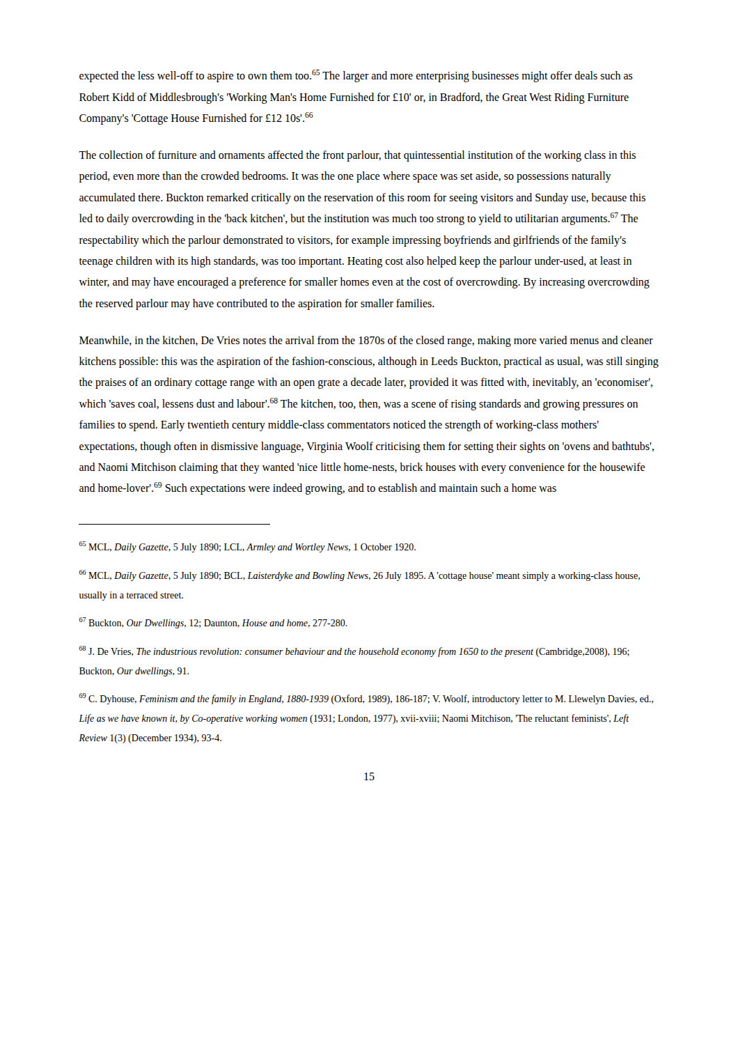expected the less well-off to aspire to own them too.65 The larger and more enterprising businesses might offer deals such as Robert Kidd of Middlesbrough's 'Working Man's Home Furnished for £10' or, in Bradford, the Great West Riding Furniture Company's 'Cottage House Furnished for £12 10s'.66
The collection of furniture and ornaments affected the front parlour, that quintessential institution of the working class in this period, even more than the crowded bedrooms. It was the one place where space was set aside, so possessions naturally accumulated there. Buckton remarked critically on the reservation of this room for seeing visitors and Sunday use, because this led to daily overcrowding in the 'back kitchen', but the institution was much too strong to yield to utilitarian arguments.67 The respectability which the parlour demonstrated to visitors, for example impressing boyfriends and girlfriends of the family's teenage children with its high standards, was too important. Heating cost also helped keep the parlour under-used, at least in winter, and may have encouraged a preference for smaller homes even at the cost of overcrowding. By increasing overcrowding the reserved parlour may have contributed to the aspiration for smaller families.
Meanwhile, in the kitchen, De Vries notes the arrival from the 1870s of the closed range, making more varied menus and cleaner kitchens possible: this was the aspiration of the fashion-conscious, although in Leeds Buckton, practical as usual, was still singing the praises of an ordinary cottage range with an open grate a decade later, provided it was fitted with, inevitably, an 'economiser', which 'saves coal, lessens dust and labour'.68 The kitchen, too, then, was a scene of rising standards and growing pressures on families to spend. Early twentieth century middle-class commentators noticed the strength of working-class mothers' expectations, though often in dismissive language, Virginia Woolf criticising them for setting their sights on 'ovens and bathtubs', and Naomi Mitchison claiming that they wanted 'nice little home-nests, brick houses with every convenience for the housewife and home-lover'.69 Such expectations were indeed growing, and to establish and maintain such a home was
65 MCL, Daily Gazette, 5 July 1890; LCL, Armley and Wortley News, 1 October 1920.
66 MCL, Daily Gazette, 5 July 1890; BCL, Laisterdyke and Bowling News, 26 July 1895. A 'cottage house' meant simply a working-class house, usually in a terraced street.
67 Buckton, Our Dwellings, 12; Daunton, House and home, 277-280.
68 J. De Vries, The industrious revolution: consumer behaviour and the household economy from 1650 to the present (Cambridge,2008), 196; Buckton, Our dwellings, 91.
69 C. Dyhouse, Feminism and the family in England, 1880-1939 (Oxford, 1989), 186-187; V. Woolf, introductory letter to M. Llewelyn Davies, ed., Life as we have known it, by Co-operative working women (1931; London, 1977), xvii-xviii; Naomi Mitchison, 'The reluctant feminists', Left Review 1(3) (December 1934), 93-4.
15